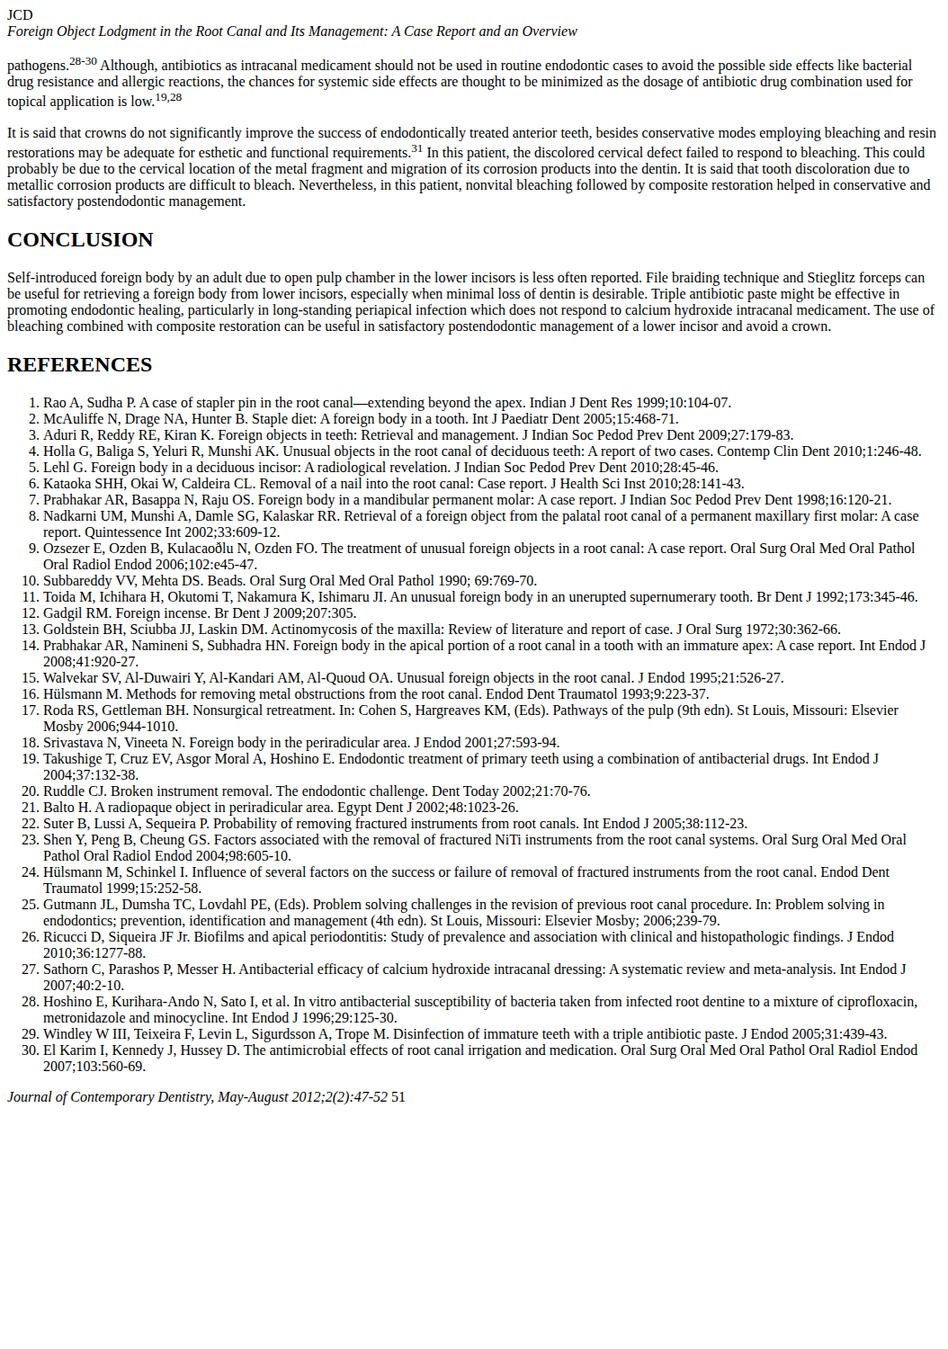JCD
Foreign Object Lodgment in the Root Canal and Its Management: A Case Report and an Overview
pathogens.28-30 Although, antibiotics as intracanal medicament should not be used in routine endodontic cases to avoid the possible side effects like bacterial drug resistance and allergic reactions, the chances for systemic side effects are thought to be minimized as the dosage of antibiotic drug combination used for topical application is low.19,28
It is said that crowns do not significantly improve the success of endodontically treated anterior teeth, besides conservative modes employing bleaching and resin restorations may be adequate for esthetic and functional requirements.31 In this patient, the discolored cervical defect failed to respond to bleaching. This could probably be due to the cervical location of the metal fragment and migration of its corrosion products into the dentin. It is said that tooth discoloration due to metallic corrosion products are difficult to bleach. Nevertheless, in this patient, nonvital bleaching followed by composite restoration helped in conservative and satisfactory postendodontic management.
CONCLUSION
Self-introduced foreign body by an adult due to open pulp chamber in the lower incisors is less often reported. File braiding technique and Stieglitz forceps can be useful for retrieving a foreign body from lower incisors, especially when minimal loss of dentin is desirable. Triple antibiotic paste might be effective in promoting endodontic healing, particularly in long-standing periapical infection which does not respond to calcium hydroxide intracanal medicament. The use of bleaching combined with composite restoration can be useful in satisfactory postendodontic management of a lower incisor and avoid a crown.
REFERENCES
Rao A, Sudha P. A case of stapler pin in the root canal—extending beyond the apex. Indian J Dent Res 1999;10:104-07.
McAuliffe N, Drage NA, Hunter B. Staple diet: A foreign body in a tooth. Int J Paediatr Dent 2005;15:468-71.
Aduri R, Reddy RE, Kiran K. Foreign objects in teeth: Retrieval and management. J Indian Soc Pedod Prev Dent 2009;27:179-83.
Holla G, Baliga S, Yeluri R, Munshi AK. Unusual objects in the root canal of deciduous teeth: A report of two cases. Contemp Clin Dent 2010;1:246-48.
Lehl G. Foreign body in a deciduous incisor: A radiological revelation. J Indian Soc Pedod Prev Dent 2010;28:45-46.
Kataoka SHH, Okai W, Caldeira CL. Removal of a nail into the root canal: Case report. J Health Sci Inst 2010;28:141-43.
Prabhakar AR, Basappa N, Raju OS. Foreign body in a mandibular permanent molar: A case report. J Indian Soc Pedod Prev Dent 1998;16:120-21.
Nadkarni UM, Munshi A, Damle SG, Kalaskar RR. Retrieval of a foreign object from the palatal root canal of a permanent maxillary first molar: A case report. Quintessence Int 2002;33:609-12.
Ozsezer E, Ozden B, Kulacaoðlu N, Ozden FO. The treatment of unusual foreign objects in a root canal: A case report. Oral Surg Oral Med Oral Pathol Oral Radiol Endod 2006;102:e45-47.
Subbareddy VV, Mehta DS. Beads. Oral Surg Oral Med Oral Pathol 1990; 69:769-70.
Toida M, Ichihara H, Okutomi T, Nakamura K, Ishimaru JI. An unusual foreign body in an unerupted supernumerary tooth. Br Dent J 1992;173:345-46.
Gadgil RM. Foreign incense. Br Dent J 2009;207:305.
Goldstein BH, Sciubba JJ, Laskin DM. Actinomycosis of the maxilla: Review of literature and report of case. J Oral Surg 1972;30:362-66.
Prabhakar AR, Namineni S, Subhadra HN. Foreign body in the apical portion of a root canal in a tooth with an immature apex: A case report. Int Endod J 2008;41:920-27.
Walvekar SV, Al-Duwairi Y, Al-Kandari AM, Al-Quoud OA. Unusual foreign objects in the root canal. J Endod 1995;21:526-27.
Hülsmann M. Methods for removing metal obstructions from the root canal. Endod Dent Traumatol 1993;9:223-37.
Roda RS, Gettleman BH. Nonsurgical retreatment. In: Cohen S, Hargreaves KM, (Eds). Pathways of the pulp (9th edn). St Louis, Missouri: Elsevier Mosby 2006;944-1010.
Srivastava N, Vineeta N. Foreign body in the periradicular area. J Endod 2001;27:593-94.
Takushige T, Cruz EV, Asgor Moral A, Hoshino E. Endodontic treatment of primary teeth using a combination of antibacterial drugs. Int Endod J 2004;37:132-38.
Ruddle CJ. Broken instrument removal. The endodontic challenge. Dent Today 2002;21:70-76.
Balto H. A radiopaque object in periradicular area. Egypt Dent J 2002;48:1023-26.
Suter B, Lussi A, Sequeira P. Probability of removing fractured instruments from root canals. Int Endod J 2005;38:112-23.
Shen Y, Peng B, Cheung GS. Factors associated with the removal of fractured NiTi instruments from the root canal systems. Oral Surg Oral Med Oral Pathol Oral Radiol Endod 2004;98:605-10.
Hülsmann M, Schinkel I. Influence of several factors on the success or failure of removal of fractured instruments from the root canal. Endod Dent Traumatol 1999;15:252-58.
Gutmann JL, Dumsha TC, Lovdahl PE, (Eds). Problem solving challenges in the revision of previous root canal procedure. In: Problem solving in endodontics; prevention, identification and management (4th edn). St Louis, Missouri: Elsevier Mosby; 2006;239-79.
Ricucci D, Siqueira JF Jr. Biofilms and apical periodontitis: Study of prevalence and association with clinical and histopathologic findings. J Endod 2010;36:1277-88.
Sathorn C, Parashos P, Messer H. Antibacterial efficacy of calcium hydroxide intracanal dressing: A systematic review and meta-analysis. Int Endod J 2007;40:2-10.
Hoshino E, Kurihara-Ando N, Sato I, et al. In vitro antibacterial susceptibility of bacteria taken from infected root dentine to a mixture of ciprofloxacin, metronidazole and minocycline. Int Endod J 1996;29:125-30.
Windley W III, Teixeira F, Levin L, Sigurdsson A, Trope M. Disinfection of immature teeth with a triple antibiotic paste. J Endod 2005;31:439-43.
El Karim I, Kennedy J, Hussey D. The antimicrobial effects of root canal irrigation and medication. Oral Surg Oral Med Oral Pathol Oral Radiol Endod 2007;103:560-69.
Journal of Contemporary Dentistry, May-August 2012;2(2):47-52 51